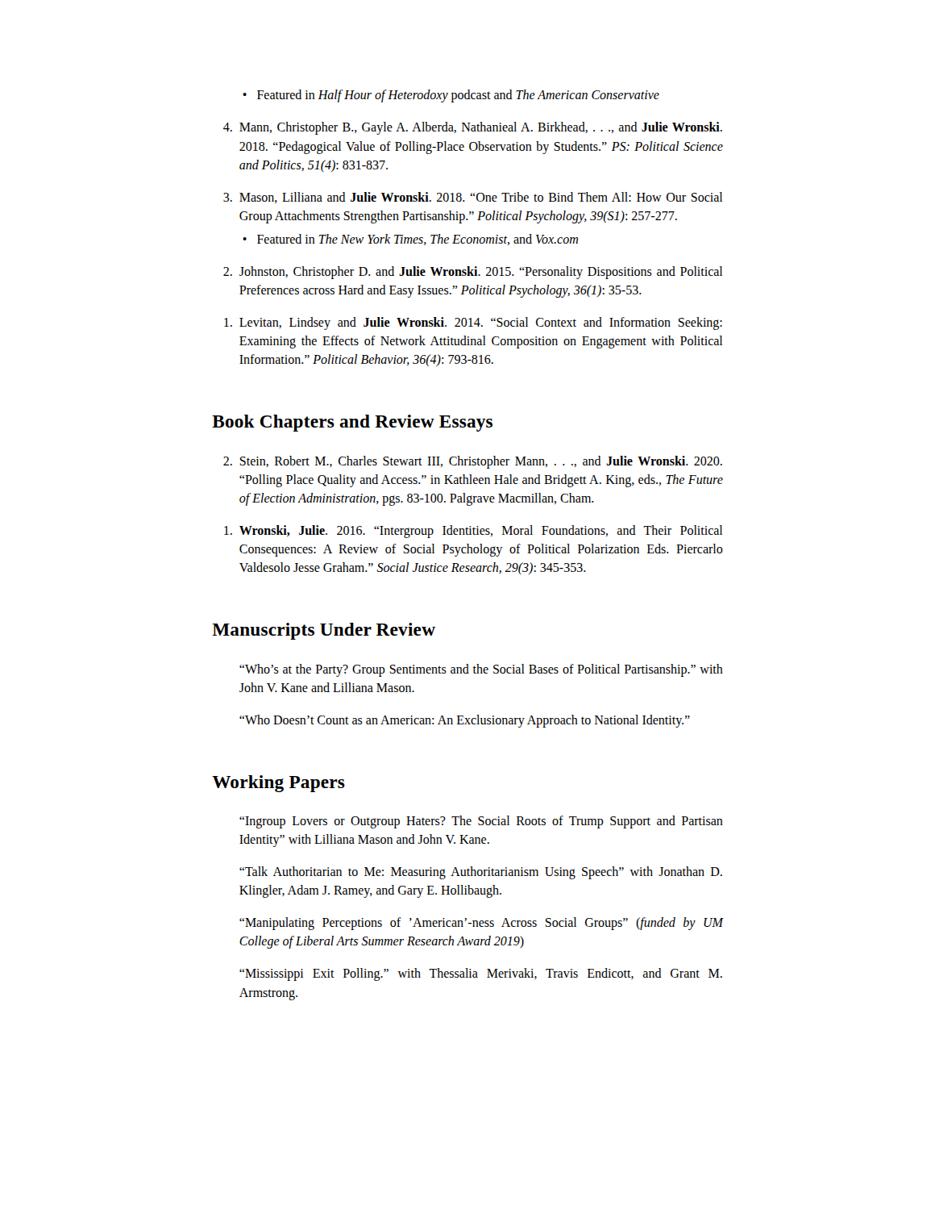Featured in Half Hour of Heterodoxy podcast and The American Conservative
4. Mann, Christopher B., Gayle A. Alberda, Nathanieal A. Birkhead, . . ., and Julie Wronski. 2018. “Pedagogical Value of Polling-Place Observation by Students.” PS: Political Science and Politics, 51(4): 831-837.
3. Mason, Lilliana and Julie Wronski. 2018. “One Tribe to Bind Them All: How Our Social Group Attachments Strengthen Partisanship.” Political Psychology, 39(S1): 257-277.
Featured in The New York Times, The Economist, and Vox.com
2. Johnston, Christopher D. and Julie Wronski. 2015. “Personality Dispositions and Political Preferences across Hard and Easy Issues.” Political Psychology, 36(1): 35-53.
1. Levitan, Lindsey and Julie Wronski. 2014. “Social Context and Information Seeking: Examining the Effects of Network Attitudinal Composition on Engagement with Political Information.” Political Behavior, 36(4): 793-816.
Book Chapters and Review Essays
2. Stein, Robert M., Charles Stewart III, Christopher Mann, . . ., and Julie Wronski. 2020. “Polling Place Quality and Access.” in Kathleen Hale and Bridgett A. King, eds., The Future of Election Administration, pgs. 83-100. Palgrave Macmillan, Cham.
1. Wronski, Julie. 2016. “Intergroup Identities, Moral Foundations, and Their Political Consequences: A Review of Social Psychology of Political Polarization Eds. Piercarlo Valdesolo Jesse Graham.” Social Justice Research, 29(3): 345-353.
Manuscripts Under Review
“Who’s at the Party? Group Sentiments and the Social Bases of Political Partisanship.” with John V. Kane and Lilliana Mason.
“Who Doesn’t Count as an American: An Exclusionary Approach to National Identity.”
Working Papers
“Ingroup Lovers or Outgroup Haters? The Social Roots of Trump Support and Partisan Identity” with Lilliana Mason and John V. Kane.
“Talk Authoritarian to Me: Measuring Authoritarianism Using Speech” with Jonathan D. Klingler, Adam J. Ramey, and Gary E. Hollibaugh.
“Manipulating Perceptions of ’American’-ness Across Social Groups” (funded by UM College of Liberal Arts Summer Research Award 2019)
“Mississippi Exit Polling.” with Thessalia Merivaki, Travis Endicott, and Grant M. Armstrong.